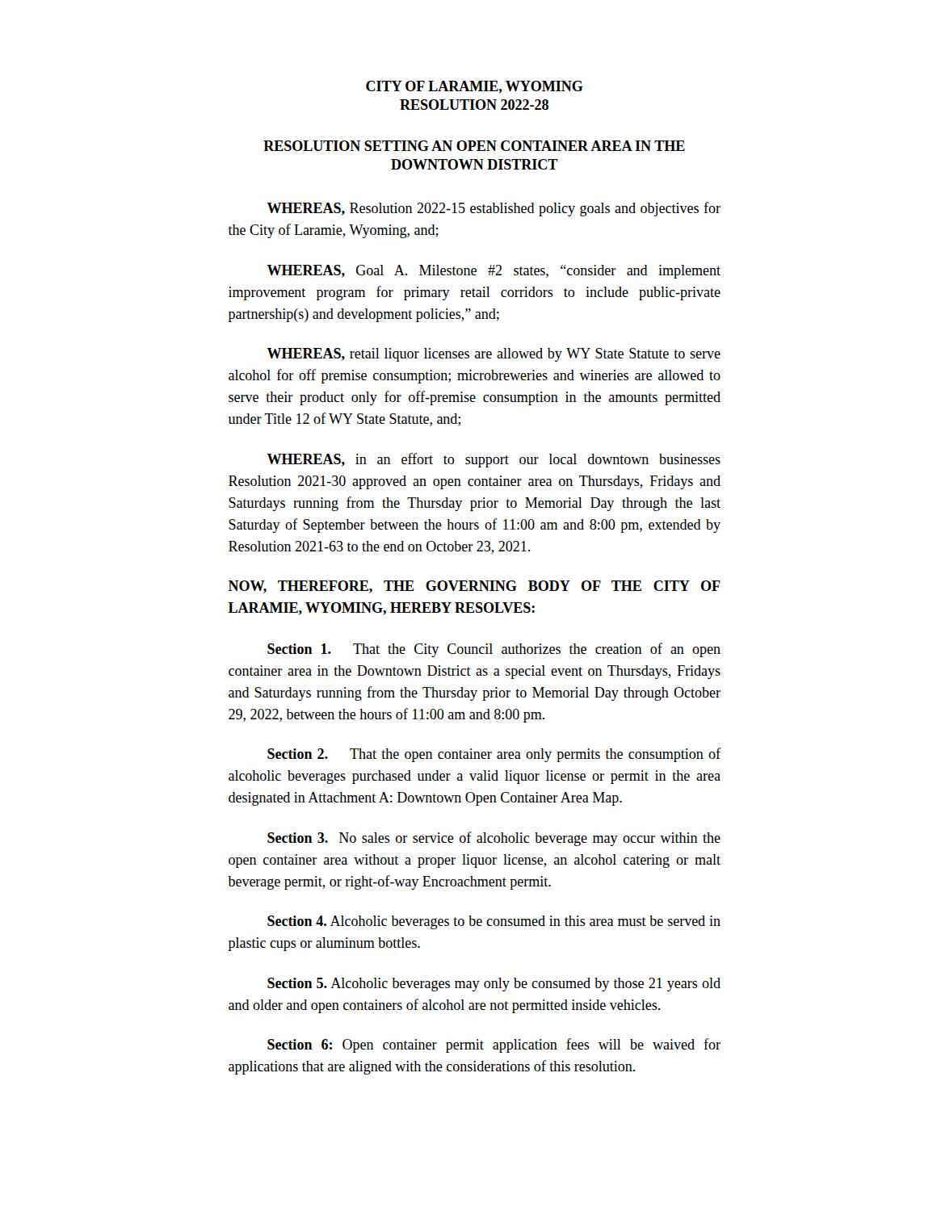CITY OF LARAMIE, WYOMING RESOLUTION 2022-28
RESOLUTION SETTING AN OPEN CONTAINER AREA IN THE DOWNTOWN DISTRICT
WHEREAS, Resolution 2022-15 established policy goals and objectives for the City of Laramie, Wyoming, and;
WHEREAS, Goal A. Milestone #2 states, “consider and implement improvement program for primary retail corridors to include public-private partnership(s) and development policies,” and;
WHEREAS, retail liquor licenses are allowed by WY State Statute to serve alcohol for off premise consumption; microbreweries and wineries are allowed to serve their product only for off-premise consumption in the amounts permitted under Title 12 of WY State Statute, and;
WHEREAS, in an effort to support our local downtown businesses Resolution 2021-30 approved an open container area on Thursdays, Fridays and Saturdays running from the Thursday prior to Memorial Day through the last Saturday of September between the hours of 11:00 am and 8:00 pm, extended by Resolution 2021-63 to the end on October 23, 2021.
NOW, THEREFORE, THE GOVERNING BODY OF THE CITY OF LARAMIE, WYOMING, HEREBY RESOLVES:
Section 1. That the City Council authorizes the creation of an open container area in the Downtown District as a special event on Thursdays, Fridays and Saturdays running from the Thursday prior to Memorial Day through October 29, 2022, between the hours of 11:00 am and 8:00 pm.
Section 2. That the open container area only permits the consumption of alcoholic beverages purchased under a valid liquor license or permit in the area designated in Attachment A: Downtown Open Container Area Map.
Section 3. No sales or service of alcoholic beverage may occur within the open container area without a proper liquor license, an alcohol catering or malt beverage permit, or right-of-way Encroachment permit.
Section 4. Alcoholic beverages to be consumed in this area must be served in plastic cups or aluminum bottles.
Section 5. Alcoholic beverages may only be consumed by those 21 years old and older and open containers of alcohol are not permitted inside vehicles.
Section 6: Open container permit application fees will be waived for applications that are aligned with the considerations of this resolution.